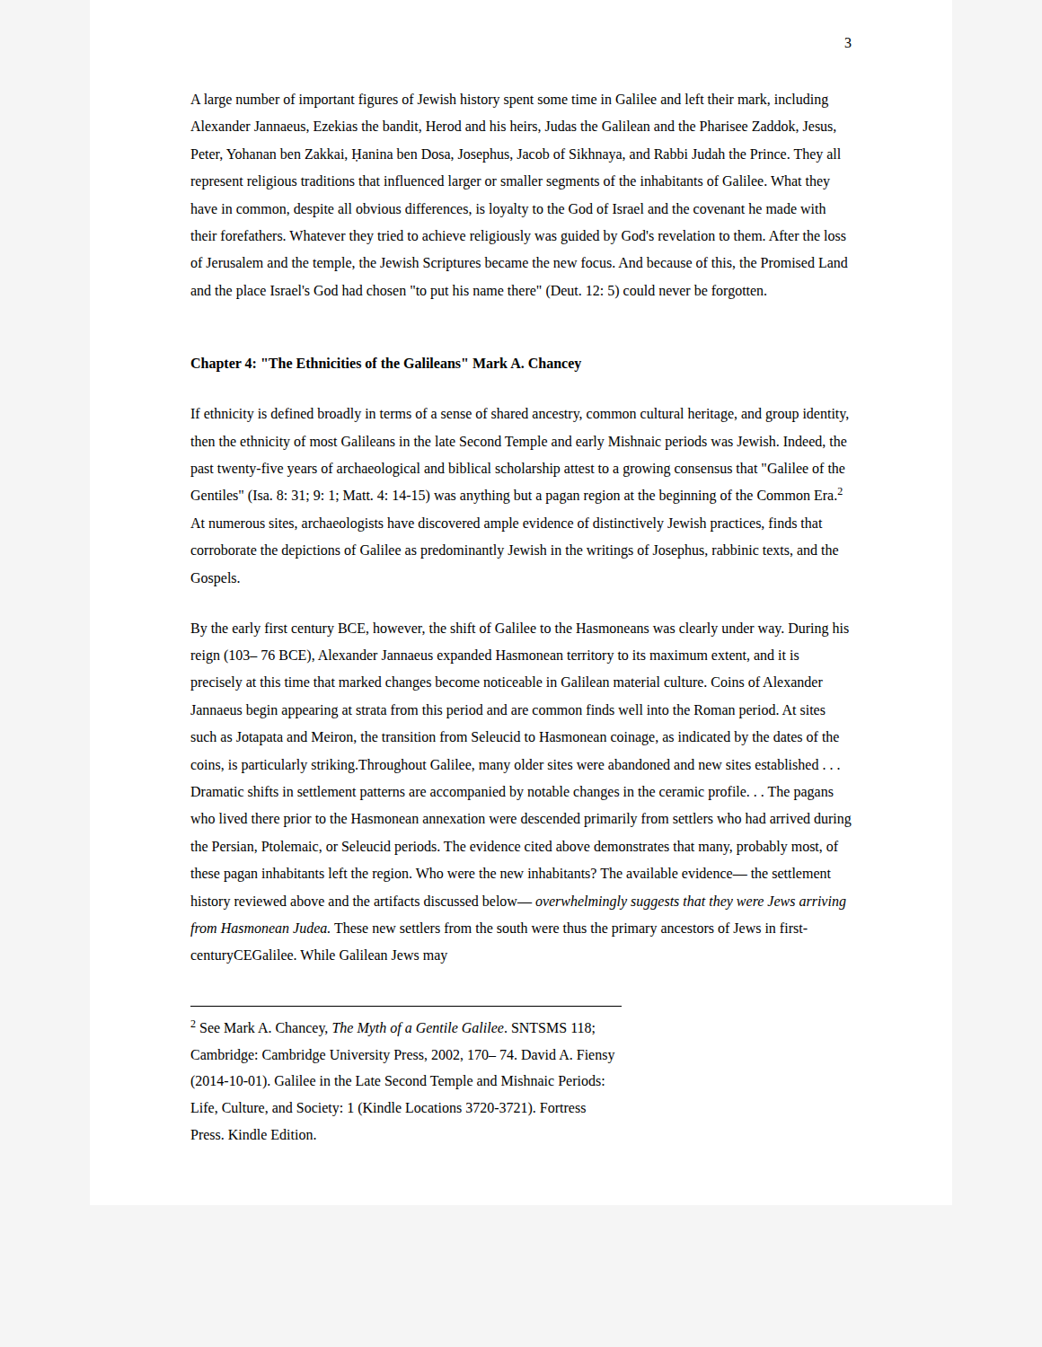3
A large number of important figures of Jewish history spent some time in Galilee and left their mark, including Alexander Jannaeus, Ezekias the bandit, Herod and his heirs, Judas the Galilean and the Pharisee Zaddok, Jesus, Peter, Yohanan ben Zakkai, Ḥanina ben Dosa, Josephus, Jacob of Sikhnaya, and Rabbi Judah the Prince. They all represent religious traditions that influenced larger or smaller segments of the inhabitants of Galilee. What they have in common, despite all obvious differences, is loyalty to the God of Israel and the covenant he made with their forefathers. Whatever they tried to achieve religiously was guided by God's revelation to them. After the loss of Jerusalem and the temple, the Jewish Scriptures became the new focus. And because of this, the Promised Land and the place Israel's God had chosen "to put his name there" (Deut. 12: 5) could never be forgotten.
Chapter 4: "The Ethnicities of the Galileans" Mark A. Chancey
If ethnicity is defined broadly in terms of a sense of shared ancestry, common cultural heritage, and group identity, then the ethnicity of most Galileans in the late Second Temple and early Mishnaic periods was Jewish. Indeed, the past twenty-five years of archaeological and biblical scholarship attest to a growing consensus that "Galilee of the Gentiles" (Isa. 8: 31; 9: 1; Matt. 4: 14-15) was anything but a pagan region at the beginning of the Common Era.2 At numerous sites, archaeologists have discovered ample evidence of distinctively Jewish practices, finds that corroborate the depictions of Galilee as predominantly Jewish in the writings of Josephus, rabbinic texts, and the Gospels.
By the early first century BCE, however, the shift of Galilee to the Hasmoneans was clearly under way. During his reign (103– 76 BCE), Alexander Jannaeus expanded Hasmonean territory to its maximum extent, and it is precisely at this time that marked changes become noticeable in Galilean material culture. Coins of Alexander Jannaeus begin appearing at strata from this period and are common finds well into the Roman period. At sites such as Jotapata and Meiron, the transition from Seleucid to Hasmonean coinage, as indicated by the dates of the coins, is particularly striking.Throughout Galilee, many older sites were abandoned and new sites established . . . Dramatic shifts in settlement patterns are accompanied by notable changes in the ceramic profile. . . The pagans who lived there prior to the Hasmonean annexation were descended primarily from settlers who had arrived during the Persian, Ptolemaic, or Seleucid periods. The evidence cited above demonstrates that many, probably most, of these pagan inhabitants left the region. Who were the new inhabitants? The available evidence— the settlement history reviewed above and the artifacts discussed below— overwhelmingly suggests that they were Jews arriving from Hasmonean Judea. These new settlers from the south were thus the primary ancestors of Jews in first-centuryCEGalilee. While Galilean Jews may
2 See Mark A. Chancey, The Myth of a Gentile Galilee. SNTSMS 118; Cambridge: Cambridge University Press, 2002, 170– 74. David A. Fiensy (2014-10-01). Galilee in the Late Second Temple and Mishnaic Periods: Life, Culture, and Society: 1 (Kindle Locations 3720-3721). Fortress Press. Kindle Edition.